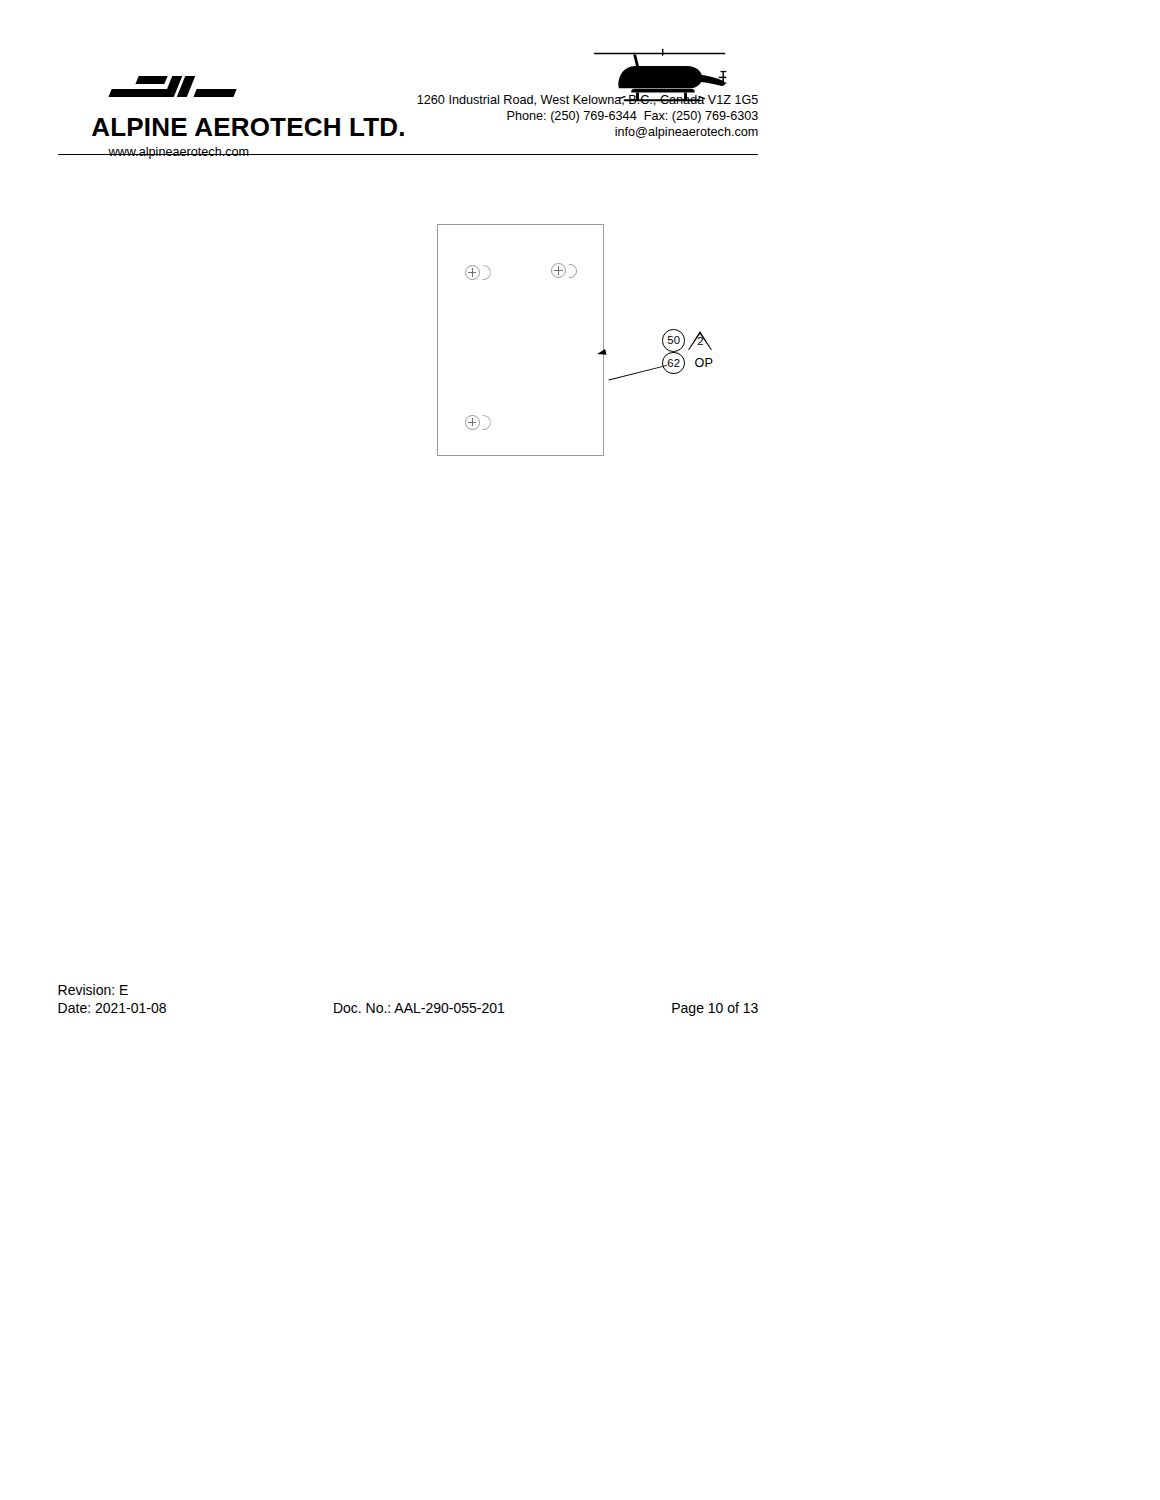ALPINE AEROTECH LTD.
www.alpineaerotech.com
1260 Industrial Road, West Kelowna, B.C., Canada V1Z 1G5
Phone: (250) 769-6344 Fax: (250) 769-6303
info@alpineaerotech.com
50
2
62
OP
Revision: E
Date: 2021-01-08
Doc. No.: AAL-290-055-201
Page 10 of 13